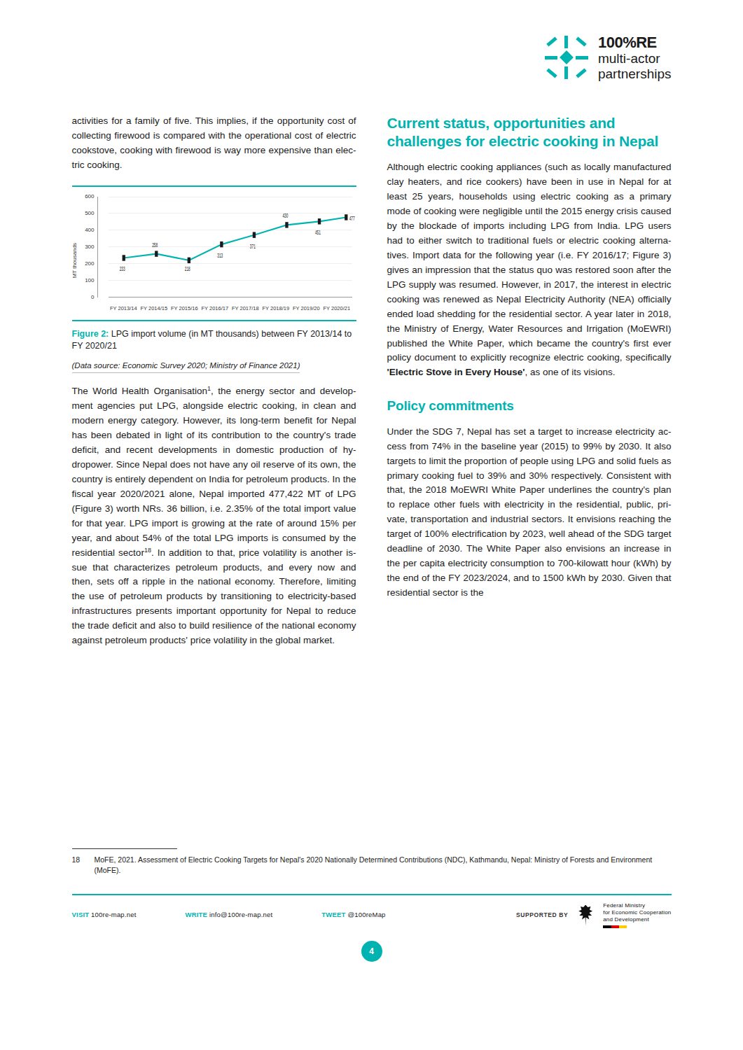100%RE
multi-actor
partnerships
activities for a family of five. This implies, if the opportunity cost of collecting firewood is compared with the operational cost of electric cookstove, cooking with firewood is way more expensive than electric cooking.
MT thousands
600 500 400 300 200 100 0
233 258 218 313 371 430 451 477
FY 2013/14 FY 2014/15 FY 2015/16 FY 2016/17 FY 2017/18 FY 2018/19 FY 2019/20 FY 2020/21
Figure 2: LPG import volume (in MT thousands) between FY 2013/14 to FY 2020/21
(Data source: Economic Survey 2020; Ministry of Finance 2021)
The World Health Organisation1, the energy sector and development agencies put LPG, alongside electric cooking, in clean and modern energy category. However, its long-term benefit for Nepal has been debated in light of its contribution to the country's trade deficit, and recent developments in domestic production of hydropower. Since Nepal does not have any oil reserve of its own, the country is entirely dependent on India for petroleum products. In the fiscal year 2020/2021 alone, Nepal imported 477,422 MT of LPG (Figure 3) worth NRs. 36 billion, i.e. 2.35% of the total import value for that year. LPG import is growing at the rate of around 15% per year, and about 54% of the total LPG imports is consumed by the residential sector18. In addition to that, price volatility is another issue that characterizes petroleum products, and every now and then, sets off a ripple in the national economy. Therefore, limiting the use of petroleum products by transitioning to electricity-based infrastructures presents important opportunity for Nepal to reduce the trade deficit and also to build resilience of the national economy against petroleum products' price volatility in the global market.
Current status, opportunities and challenges for electric cooking in Nepal
Although electric cooking appliances (such as locally manufactured clay heaters, and rice cookers) have been in use in Nepal for at least 25 years, households using electric cooking as a primary mode of cooking were negligible until the 2015 energy crisis caused by the blockade of imports including LPG from India. LPG users had to either switch to traditional fuels or electric cooking alternatives. Import data for the following year (i.e. FY 2016/17; Figure 3) gives an impression that the status quo was restored soon after the LPG supply was resumed. However, in 2017, the interest in electric cooking was renewed as Nepal Electricity Authority (NEA) officially ended load shedding for the residential sector. A year later in 2018, the Ministry of Energy, Water Resources and Irrigation (MoEWRI) published the White Paper, which became the country's first ever policy document to explicitly recognize electric cooking, specifically 'Electric Stove in Every House', as one of its visions.
Policy commitments
Under the SDG 7, Nepal has set a target to increase electricity access from 74% in the baseline year (2015) to 99% by 2030. It also targets to limit the proportion of people using LPG and solid fuels as primary cooking fuel to 39% and 30% respectively. Consistent with that, the 2018 MoEWRI White Paper underlines the country's plan to replace other fuels with electricity in the residential, public, private, transportation and industrial sectors. It envisions reaching the target of 100% electrification by 2023, well ahead of the SDG target deadline of 2030. The White Paper also envisions an increase in the per capita electricity consumption to 700-kilowatt hour (kWh) by the end of the FY 2023/2024, and to 1500 kWh by 2030. Given that residential sector is the
18
MoFE, 2021. Assessment of Electric Cooking Targets for Nepal's 2020 Nationally Determined Contributions (NDC), Kathmandu, Nepal: Ministry of Forests and Environment (MoFE).
VISIT 100re-map.net
WRITE info@100re-map.net
TWEET @100reMap
SUPPORTED BY
Federal Ministry
for Economic Cooperation
and Development
4